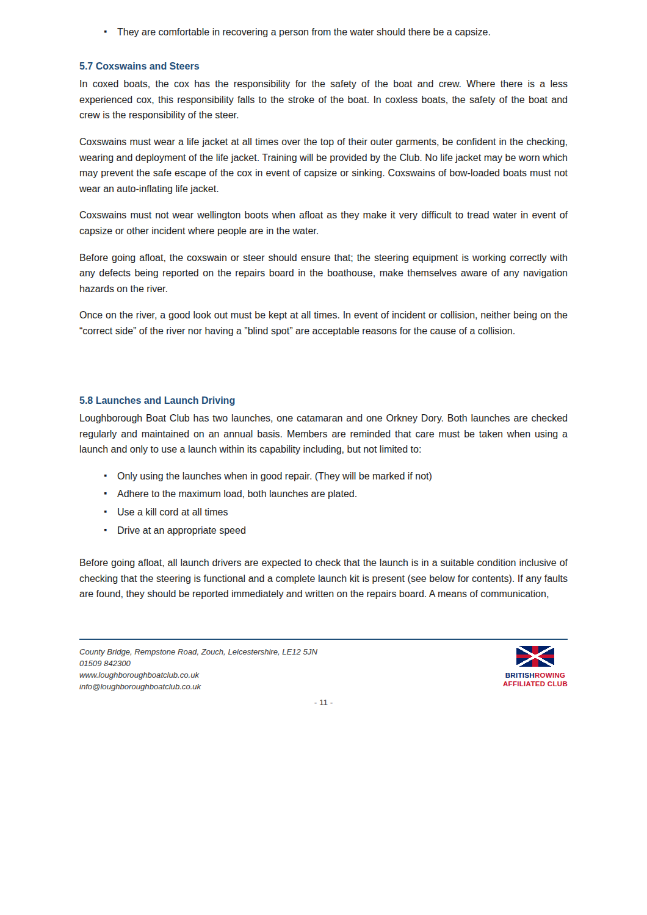They are comfortable in recovering a person from the water should there be a capsize.
5.7 Coxswains and Steers
In coxed boats, the cox has the responsibility for the safety of the boat and crew. Where there is a less experienced cox, this responsibility falls to the stroke of the boat. In coxless boats, the safety of the boat and crew is the responsibility of the steer.
Coxswains must wear a life jacket at all times over the top of their outer garments, be confident in the checking, wearing and deployment of the life jacket. Training will be provided by the Club. No life jacket may be worn which may prevent the safe escape of the cox in event of capsize or sinking. Coxswains of bow-loaded boats must not wear an auto-inflating life jacket.
Coxswains must not wear wellington boots when afloat as they make it very difficult to tread water in event of capsize or other incident where people are in the water.
Before going afloat, the coxswain or steer should ensure that; the steering equipment is working correctly with any defects being reported on the repairs board in the boathouse, make themselves aware of any navigation hazards on the river.
Once on the river, a good look out must be kept at all times. In event of incident or collision, neither being on the “correct side” of the river nor having a ”blind spot” are acceptable reasons for the cause of a collision.
5.8 Launches and Launch Driving
Loughborough Boat Club has two launches, one catamaran and one Orkney Dory. Both launches are checked regularly and maintained on an annual basis. Members are reminded that care must be taken when using a launch and only to use a launch within its capability including, but not limited to:
Only using the launches when in good repair. (They will be marked if not)
Adhere to the maximum load, both launches are plated.
Use a kill cord at all times
Drive at an appropriate speed
Before going afloat, all launch drivers are expected to check that the launch is in a suitable condition inclusive of checking that the steering is functional and a complete launch kit is present (see below for contents). If any faults are found, they should be reported immediately and written on the repairs board. A means of communication,
County Bridge, Rempstone Road, Zouch, Leicestershire, LE12 5JN
01509 842300
www.loughboroughboatclub.co.uk
info@loughboroughboatclub.co.uk
BRITISHROWING
AFFILIATED CLUB
- 11 -